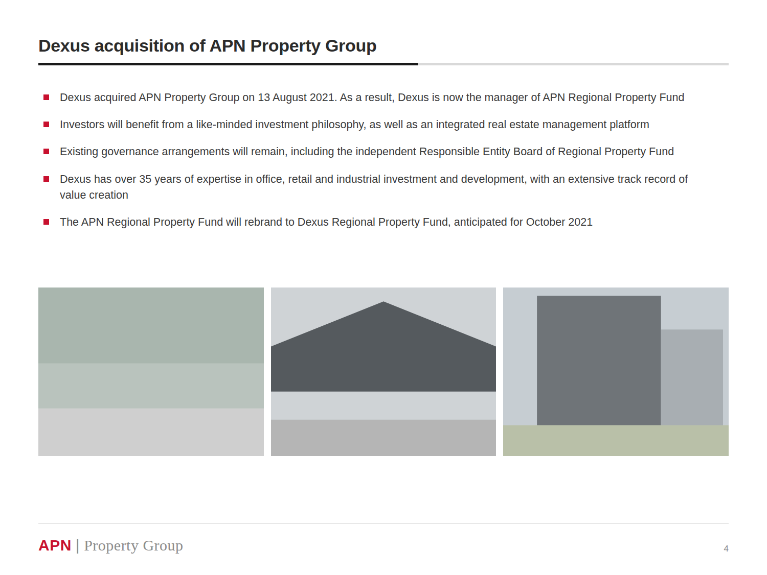Dexus acquisition of APN Property Group
Dexus acquired APN Property Group on 13 August 2021. As a result, Dexus is now the manager of APN Regional Property Fund
Investors will benefit from a like-minded investment philosophy, as well as an integrated real estate management platform
Existing governance arrangements will remain, including the independent Responsible Entity Board of Regional Property Fund
Dexus has over 35 years of expertise in office, retail and industrial investment and development, with an extensive track record of value creation
The APN Regional Property Fund will rebrand to Dexus Regional Property Fund, anticipated for October 2021
APN|Property Group
4